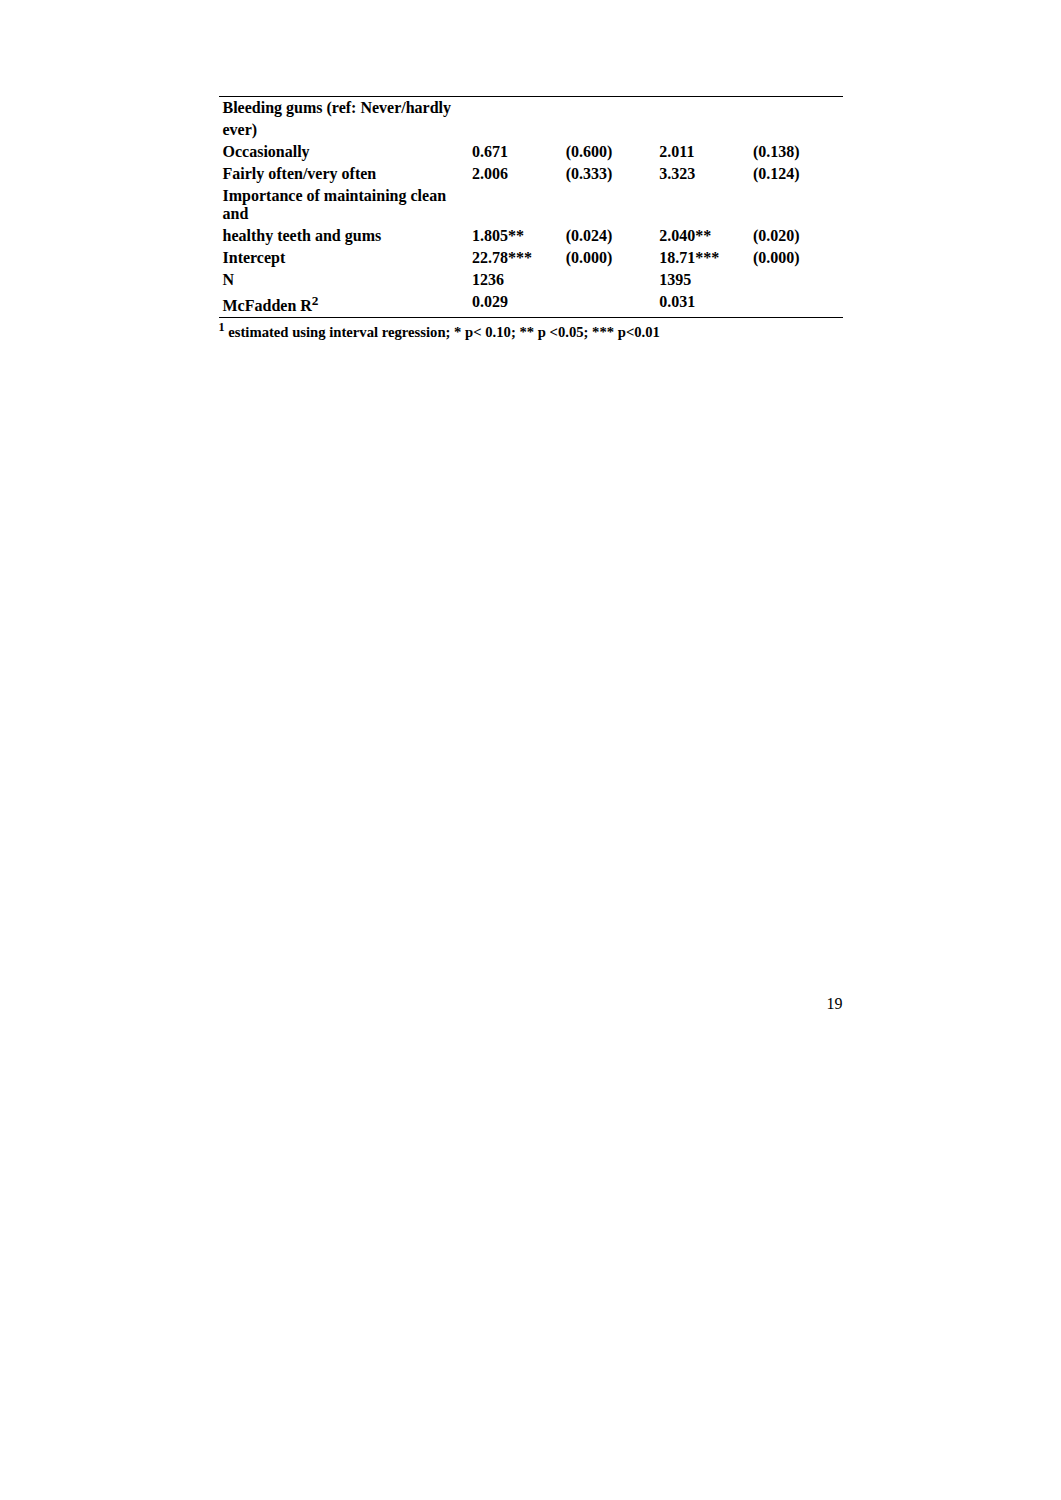| Bleeding gums (ref: Never/hardly | | | | |
| ever) | | | | |
| Occasionally | 0.671 | (0.600) | 2.011 | (0.138) |
| Fairly often/very often | 2.006 | (0.333) | 3.323 | (0.124) |
| Importance of maintaining clean and | | | | |
| healthy teeth and gums | 1.805** | (0.024) | 2.040** | (0.020) |
| Intercept | 22.78*** | (0.000) | 18.71*** | (0.000) |
| N | 1236 | | 1395 | |
| McFadden R 2 | 0.029 | | 0.031 | |
1 estimated using interval regression; * p< 0.10; ** p <0.05; *** p<0.01
19